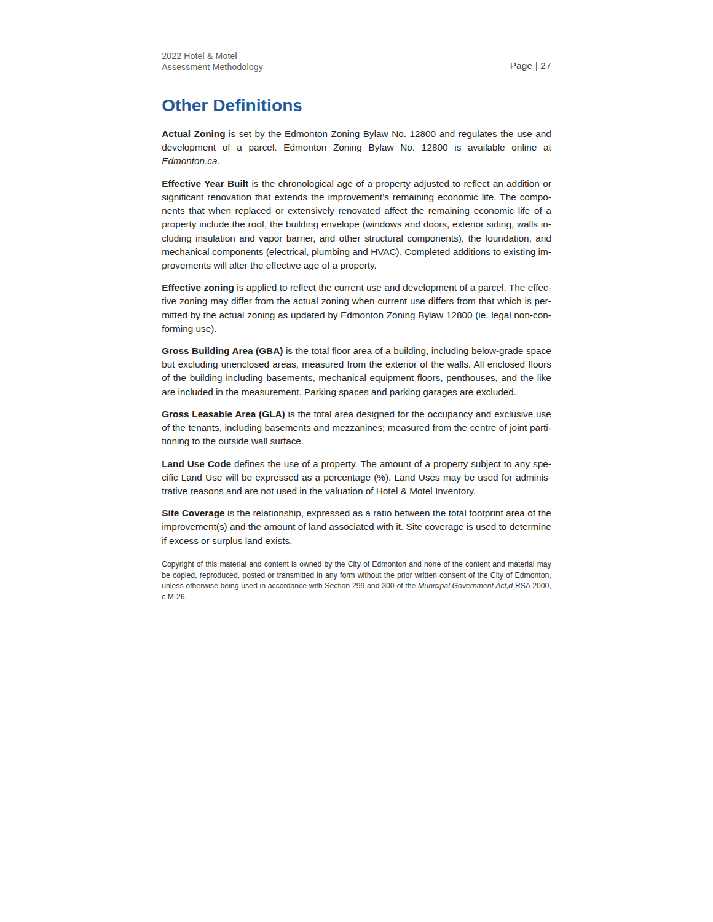2022 Hotel & Motel
Assessment Methodology
Page | 27
Other Definitions
Actual Zoning is set by the Edmonton Zoning Bylaw No. 12800 and regulates the use and development of a parcel. Edmonton Zoning Bylaw No. 12800 is available online at Edmonton.ca.
Effective Year Built is the chronological age of a property adjusted to reflect an addition or significant renovation that extends the improvement’s remaining economic life. The components that when replaced or extensively renovated affect the remaining economic life of a property include the roof, the building envelope (windows and doors, exterior siding, walls including insulation and vapor barrier, and other structural components), the foundation, and mechanical components (electrical, plumbing and HVAC). Completed additions to existing improvements will alter the effective age of a property.
Effective zoning is applied to reflect the current use and development of a parcel. The effective zoning may differ from the actual zoning when current use differs from that which is permitted by the actual zoning as updated by Edmonton Zoning Bylaw 12800 (ie. legal non-conforming use).
Gross Building Area (GBA) is the total floor area of a building, including below-grade space but excluding unenclosed areas, measured from the exterior of the walls. All enclosed floors of the building including basements, mechanical equipment floors, penthouses, and the like are included in the measurement. Parking spaces and parking garages are excluded.
Gross Leasable Area (GLA) is the total area designed for the occupancy and exclusive use of the tenants, including basements and mezzanines; measured from the centre of joint partitioning to the outside wall surface.
Land Use Code defines the use of a property. The amount of a property subject to any specific Land Use will be expressed as a percentage (%). Land Uses may be used for administrative reasons and are not used in the valuation of Hotel & Motel Inventory.
Site Coverage is the relationship, expressed as a ratio between the total footprint area of the improvement(s) and the amount of land associated with it. Site coverage is used to determine if excess or surplus land exists.
Copyright of this material and content is owned by the City of Edmonton and none of the content and material may be copied, reproduced, posted or transmitted in any form without the prior written consent of the City of Edmonton, unless otherwise being used in accordance with Section 299 and 300 of the Municipal Government Act,d RSA 2000, c M-26.